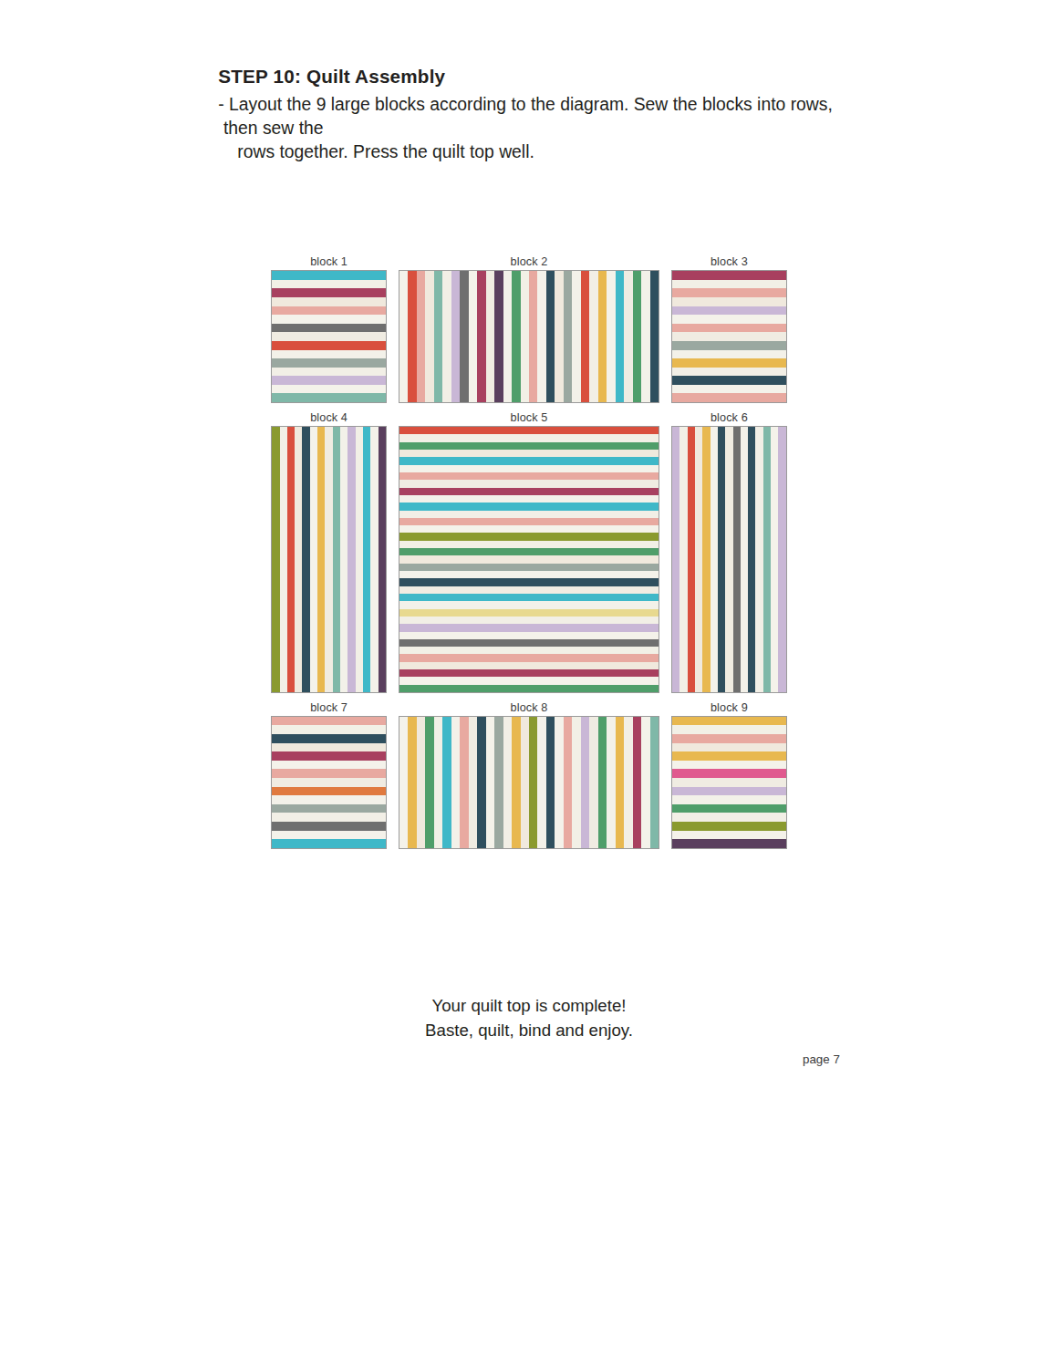STEP 10: Quilt Assembly
- Layout the 9 large blocks according to the diagram. Sew the blocks into rows, then sew the rows together. Press the quilt top well.
| block 1 | block 2 | block 3 |
| block 4 | block 5 | block 6 |
| block 7 | block 8 | block 9 |
Your quilt top is complete!
Baste, quilt, bind and enjoy.
page 7